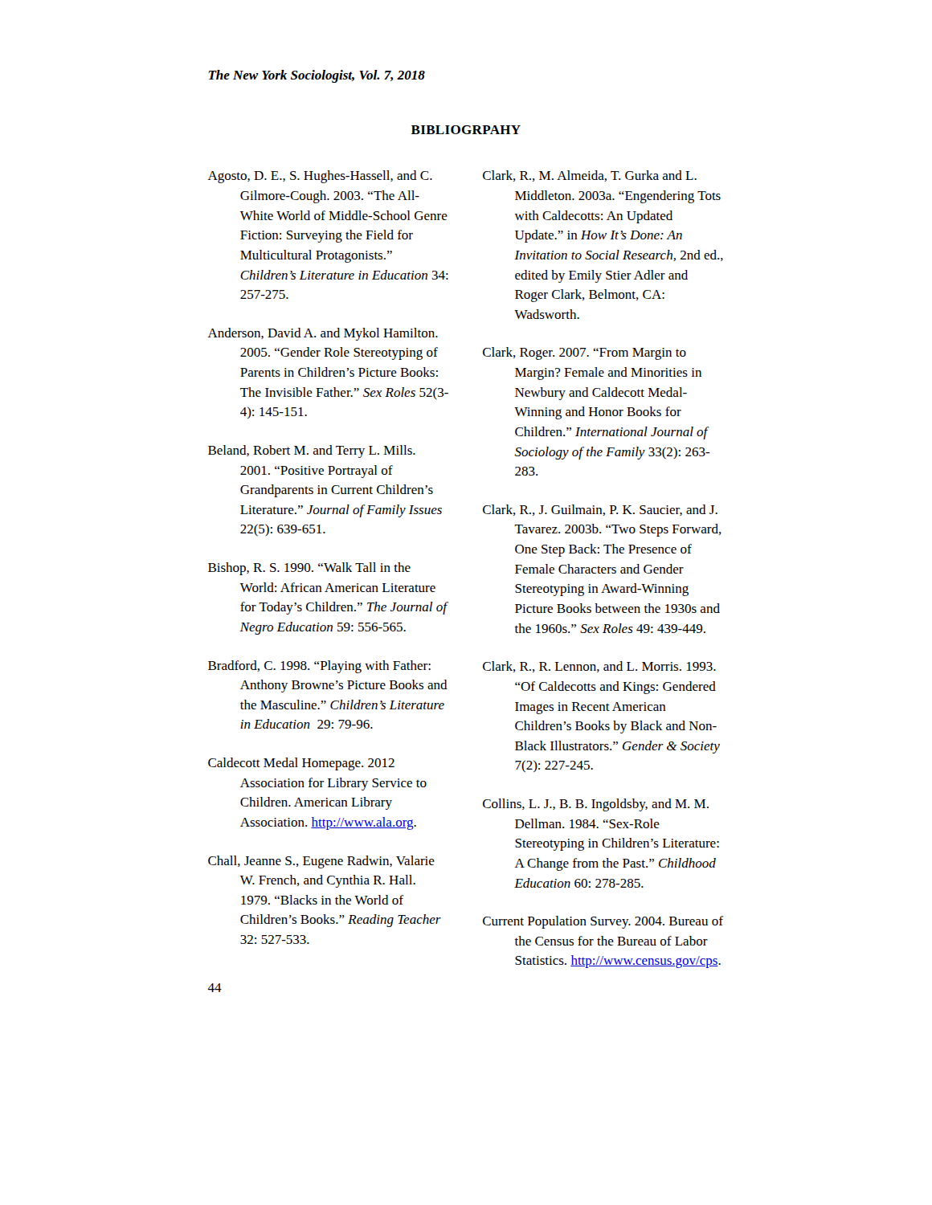The New York Sociologist, Vol. 7, 2018
BIBLIOGRPAHY
Agosto, D. E., S. Hughes-Hassell, and C. Gilmore-Cough. 2003. “The All-White World of Middle-School Genre Fiction: Surveying the Field for Multicultural Protagonists.” Children’s Literature in Education 34: 257-275.
Anderson, David A. and Mykol Hamilton. 2005. “Gender Role Stereotyping of Parents in Children’s Picture Books: The Invisible Father.” Sex Roles 52(3-4): 145-151.
Beland, Robert M. and Terry L. Mills. 2001. “Positive Portrayal of Grandparents in Current Children’s Literature.” Journal of Family Issues 22(5): 639-651.
Bishop, R. S. 1990. “Walk Tall in the World: African American Literature for Today’s Children.” The Journal of Negro Education 59: 556-565.
Bradford, C. 1998. “Playing with Father: Anthony Browne’s Picture Books and the Masculine.” Children’s Literature in Education 29: 79-96.
Caldecott Medal Homepage. 2012 Association for Library Service to Children. American Library Association. http://www.ala.org.
Chall, Jeanne S., Eugene Radwin, Valarie W. French, and Cynthia R. Hall. 1979. “Blacks in the World of Children’s Books.” Reading Teacher 32: 527-533.
Clark, R., M. Almeida, T. Gurka and L. Middleton. 2003a. “Engendering Tots with Caldecotts: An Updated Update.” in How It’s Done: An Invitation to Social Research, 2nd ed., edited by Emily Stier Adler and Roger Clark, Belmont, CA: Wadsworth.
Clark, Roger. 2007. “From Margin to Margin? Female and Minorities in Newbury and Caldecott Medal-Winning and Honor Books for Children.” International Journal of Sociology of the Family 33(2): 263-283.
Clark, R., J. Guilmain, P. K. Saucier, and J. Tavarez. 2003b. “Two Steps Forward, One Step Back: The Presence of Female Characters and Gender Stereotyping in Award-Winning Picture Books between the 1930s and the 1960s.” Sex Roles 49: 439-449.
Clark, R., R. Lennon, and L. Morris. 1993. “Of Caldecotts and Kings: Gendered Images in Recent American Children’s Books by Black and Non-Black Illustrators.” Gender & Society 7(2): 227-245.
Collins, L. J., B. B. Ingoldsby, and M. M. Dellman. 1984. “Sex-Role Stereotyping in Children’s Literature: A Change from the Past.” Childhood Education 60: 278-285.
Current Population Survey. 2004. Bureau of the Census for the Bureau of Labor Statistics. http://www.census.gov/cps.
44